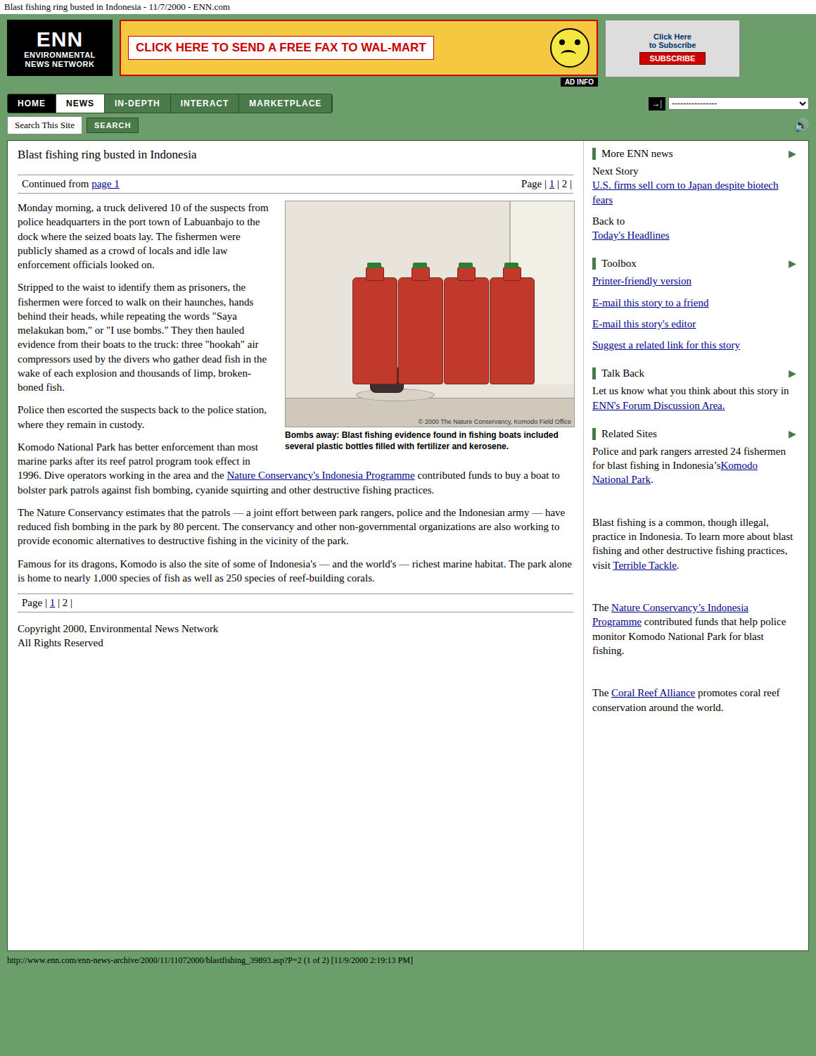Blast fishing ring busted in Indonesia - 11/7/2000 - ENN.com
ENN
ENVIRONMENTAL
NEWS NETWORK
CLICK HERE TO SEND A FREE FAX TO WAL-MART
AD INFO
Click Here
to Subscribe
SUBSCRIBE
HOME NEWS IN-DEPTH INTERACT MARKETPLACE
→| ----------------
Search This Site
SEARCH
🔊
Blast fishing ring busted in Indonesia
Continued from page 1
Page | 1 | 2 |
© 2000 The Nature Conservancy, Komodo Field Office
Bombs away: Blast fishing evidence found in fishing boats included several plastic bottles filled with fertilizer and kerosene.
Monday morning, a truck delivered 10 of the suspects from police headquarters in the port town of Labuanbajo to the dock where the seized boats lay. The fishermen were publicly shamed as a crowd of locals and idle law enforcement officials looked on.
Stripped to the waist to identify them as prisoners, the fishermen were forced to walk on their haunches, hands behind their heads, while repeating the words "Saya melakukan bom," or "I use bombs." They then hauled evidence from their boats to the truck: three "hookah" air compressors used by the divers who gather dead fish in the wake of each explosion and thousands of limp, broken-boned fish.
Police then escorted the suspects back to the police station, where they remain in custody.
Komodo National Park has better enforcement than most marine parks after its reef patrol program took effect in 1996. Dive operators working in the area and the Nature Conservancy's Indonesia Programme contributed funds to buy a boat to bolster park patrols against fish bombing, cyanide squirting and other destructive fishing practices.
The Nature Conservancy estimates that the patrols — a joint effort between park rangers, police and the Indonesian army — have reduced fish bombing in the park by 80 percent. The conservancy and other non-governmental organizations are also working to provide economic alternatives to destructive fishing in the vicinity of the park.
Famous for its dragons, Komodo is also the site of some of Indonesia's — and the world's — richest marine habitat. The park alone is home to nearly 1,000 species of fish as well as 250 species of reef-building corals.
Page | 1 | 2 |
Copyright 2000, Environmental News Network
All Rights Reserved
More ENN news
▶
Next Story
U.S. firms sell corn to Japan despite biotech fears
Back to
Today's Headlines
Toolbox
▶
Printer-friendly version
E-mail this story to a friend
E-mail this story's editor
Suggest a related link for this story
Talk Back
▶
Let us know what you think about this story in ENN's Forum Discussion Area.
Related Sites
▶
Police and park rangers arrested 24 fishermen for blast fishing in Indonesia’sKomodo National Park.
Blast fishing is a common, though illegal, practice in Indonesia. To learn more about blast fishing and other destructive fishing practices, visit Terrible Tackle.
The Nature Conservancy’s Indonesia Programme contributed funds that help police monitor Komodo National Park for blast fishing.
The Coral Reef Alliance promotes coral reef conservation around the world.
http://www.enn.com/enn-news-archive/2000/11/11072000/blastfishing_39893.asp?P=2 (1 of 2) [11/9/2000 2:19:13 PM]